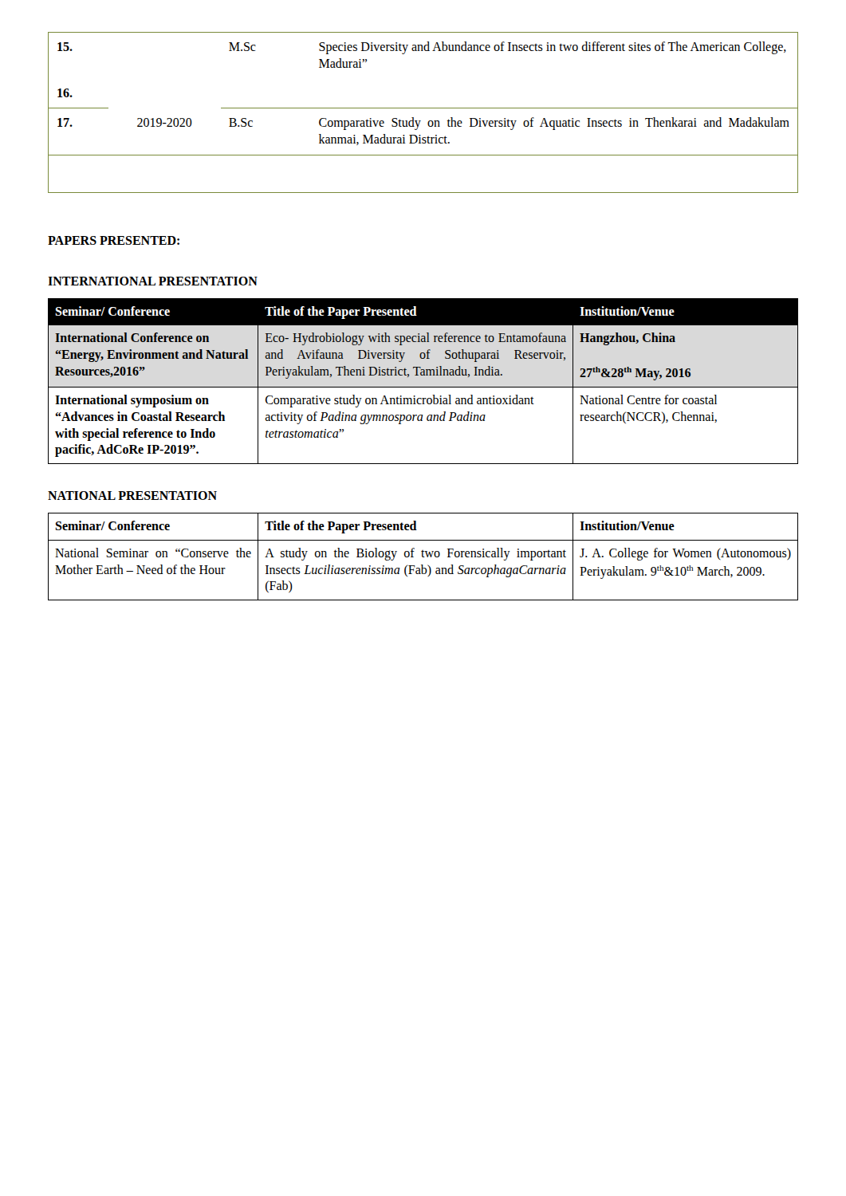| 15. | | M.Sc | Species Diversity and Abundance of Insects in two different sites of The American College, Madurai” |
| 16. | | |
| 17. | 2019-2020 | B.Sc | Comparative Study on the Diversity of Aquatic Insects in Thenkarai and Madakulam kanmai, Madurai District. |
PAPERS PRESENTED:
INTERNATIONAL PRESENTATION
| Seminar/ Conference | Title of the Paper Presented | Institution/Venue |
| --- | --- | --- |
| International Conference on “Energy, Environment and Natural Resources,2016” | Eco- Hydrobiology with special reference to Entamofauna and Avifauna Diversity of Sothuparai Reservoir, Periyakulam, Theni District, Tamilnadu, India. | Hangzhou, China 27 th &28 th May, 2016 |
| International symposium on “Advances in Coastal Research with special reference to Indo pacific, AdCoRe IP-2019”. | Comparative study on Antimicrobial and antioxidant activity of Padina gymnospora and Padina tetrastomatica ” | National Centre for coastal research(NCCR), Chennai, |
NATIONAL PRESENTATION
| Seminar/ Conference | Title of the Paper Presented | Institution/Venue |
| --- | --- | --- |
| National Seminar on “Conserve the Mother Earth – Need of the Hour | A study on the Biology of two Forensically important Insects Luciliaserenissima (Fab) and SarcophagaCarnaria (Fab) | J. A. College for Women (Autonomous) Periyakulam. 9 th &10 th March, 2009. |